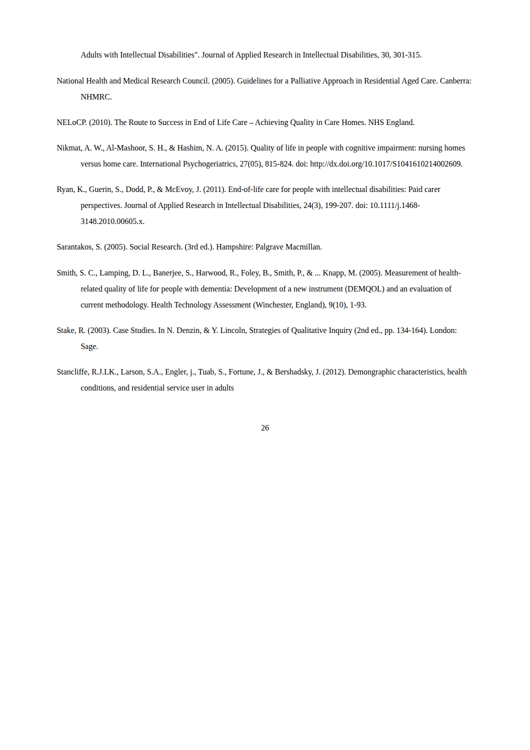Adults with Intellectual Disabilities". Journal of Applied Research in Intellectual Disabilities, 30, 301-315.
National Health and Medical Research Council. (2005). Guidelines for a Palliative Approach in Residential Aged Care. Canberra: NHMRC.
NELoCP. (2010). The Route to Success in End of Life Care – Achieving Quality in Care Homes. NHS England.
Nikmat, A. W., Al-Mashoor, S. H., & Hashim, N. A. (2015). Quality of life in people with cognitive impairment: nursing homes versus home care. International Psychogeriatrics, 27(05), 815-824. doi: http://dx.doi.org/10.1017/S1041610214002609.
Ryan, K., Guerin, S., Dodd, P., & McEvoy, J. (2011). End‐of‐life care for people with intellectual disabilities: Paid carer perspectives. Journal of Applied Research in Intellectual Disabilities, 24(3), 199-207. doi: 10.1111/j.1468-3148.2010.00605.x.
Sarantakos, S. (2005). Social Research. (3rd ed.). Hampshire: Palgrave Macmillan.
Smith, S. C., Lamping, D. L., Banerjee, S., Harwood, R., Foley, B., Smith, P., & ... Knapp, M. (2005). Measurement of health-related quality of life for people with dementia: Development of a new instrument (DEMQOL) and an evaluation of current methodology. Health Technology Assessment (Winchester, England), 9(10), 1-93.
Stake, R. (2003). Case Studies. In N. Denzin, & Y. Lincoln, Strategies of Qualitative Inquiry (2nd ed., pp. 134-164). London: Sage.
Stancliffe, R.J.LK., Larson, S.A., Engler, j., Tuab, S., Fortune, J., & Bershadsky, J. (2012). Demongraphic characteristics, health conditions, and residential service user in adults
26